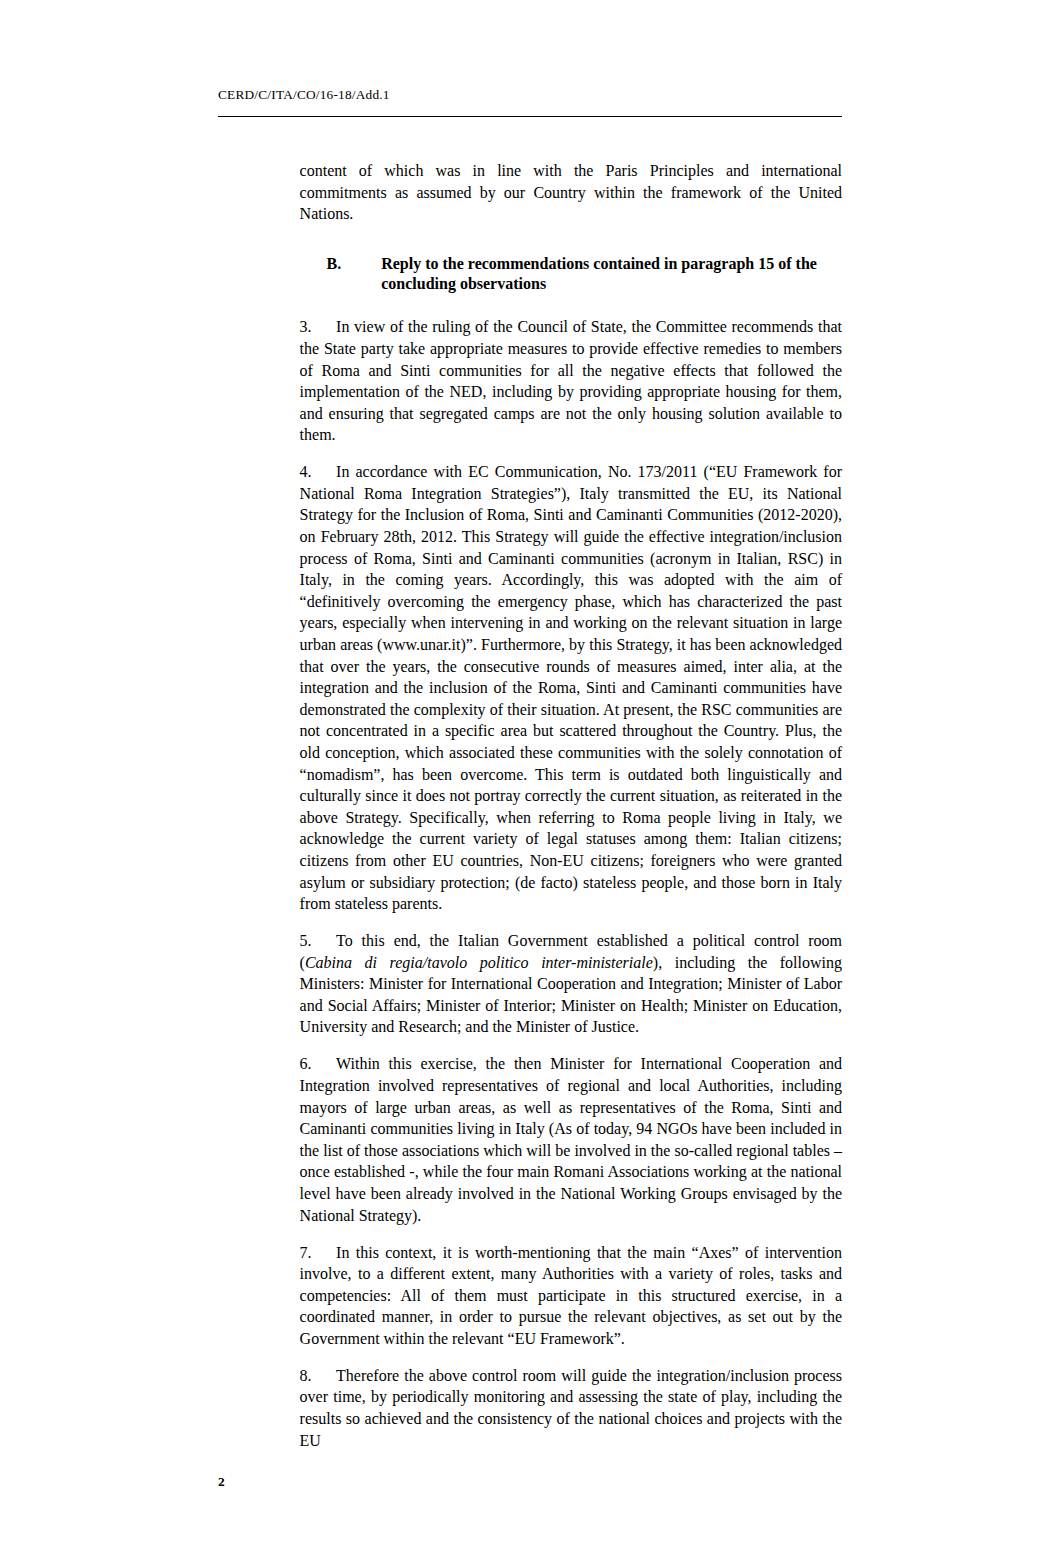CERD/C/ITA/CO/16-18/Add.1
content of which was in line with the Paris Principles and international commitments as assumed by our Country within the framework of the United Nations.
B. Reply to the recommendations contained in paragraph 15 of the concluding observations
3. In view of the ruling of the Council of State, the Committee recommends that the State party take appropriate measures to provide effective remedies to members of Roma and Sinti communities for all the negative effects that followed the implementation of the NED, including by providing appropriate housing for them, and ensuring that segregated camps are not the only housing solution available to them.
4. In accordance with EC Communication, No. 173/2011 (“EU Framework for National Roma Integration Strategies”), Italy transmitted the EU, its National Strategy for the Inclusion of Roma, Sinti and Caminanti Communities (2012-2020), on February 28th, 2012. This Strategy will guide the effective integration/inclusion process of Roma, Sinti and Caminanti communities (acronym in Italian, RSC) in Italy, in the coming years. Accordingly, this was adopted with the aim of “definitively overcoming the emergency phase, which has characterized the past years, especially when intervening in and working on the relevant situation in large urban areas (www.unar.it)”. Furthermore, by this Strategy, it has been acknowledged that over the years, the consecutive rounds of measures aimed, inter alia, at the integration and the inclusion of the Roma, Sinti and Caminanti communities have demonstrated the complexity of their situation. At present, the RSC communities are not concentrated in a specific area but scattered throughout the Country. Plus, the old conception, which associated these communities with the solely connotation of “nomadism”, has been overcome. This term is outdated both linguistically and culturally since it does not portray correctly the current situation, as reiterated in the above Strategy. Specifically, when referring to Roma people living in Italy, we acknowledge the current variety of legal statuses among them: Italian citizens; citizens from other EU countries, Non-EU citizens; foreigners who were granted asylum or subsidiary protection; (de facto) stateless people, and those born in Italy from stateless parents.
5. To this end, the Italian Government established a political control room (Cabina di regia/tavolo politico inter-ministeriale), including the following Ministers: Minister for International Cooperation and Integration; Minister of Labor and Social Affairs; Minister of Interior; Minister on Health; Minister on Education, University and Research; and the Minister of Justice.
6. Within this exercise, the then Minister for International Cooperation and Integration involved representatives of regional and local Authorities, including mayors of large urban areas, as well as representatives of the Roma, Sinti and Caminanti communities living in Italy (As of today, 94 NGOs have been included in the list of those associations which will be involved in the so-called regional tables – once established -, while the four main Romani Associations working at the national level have been already involved in the National Working Groups envisaged by the National Strategy).
7. In this context, it is worth-mentioning that the main “Axes” of intervention involve, to a different extent, many Authorities with a variety of roles, tasks and competencies: All of them must participate in this structured exercise, in a coordinated manner, in order to pursue the relevant objectives, as set out by the Government within the relevant “EU Framework”.
8. Therefore the above control room will guide the integration/inclusion process over time, by periodically monitoring and assessing the state of play, including the results so achieved and the consistency of the national choices and projects with the EU
2